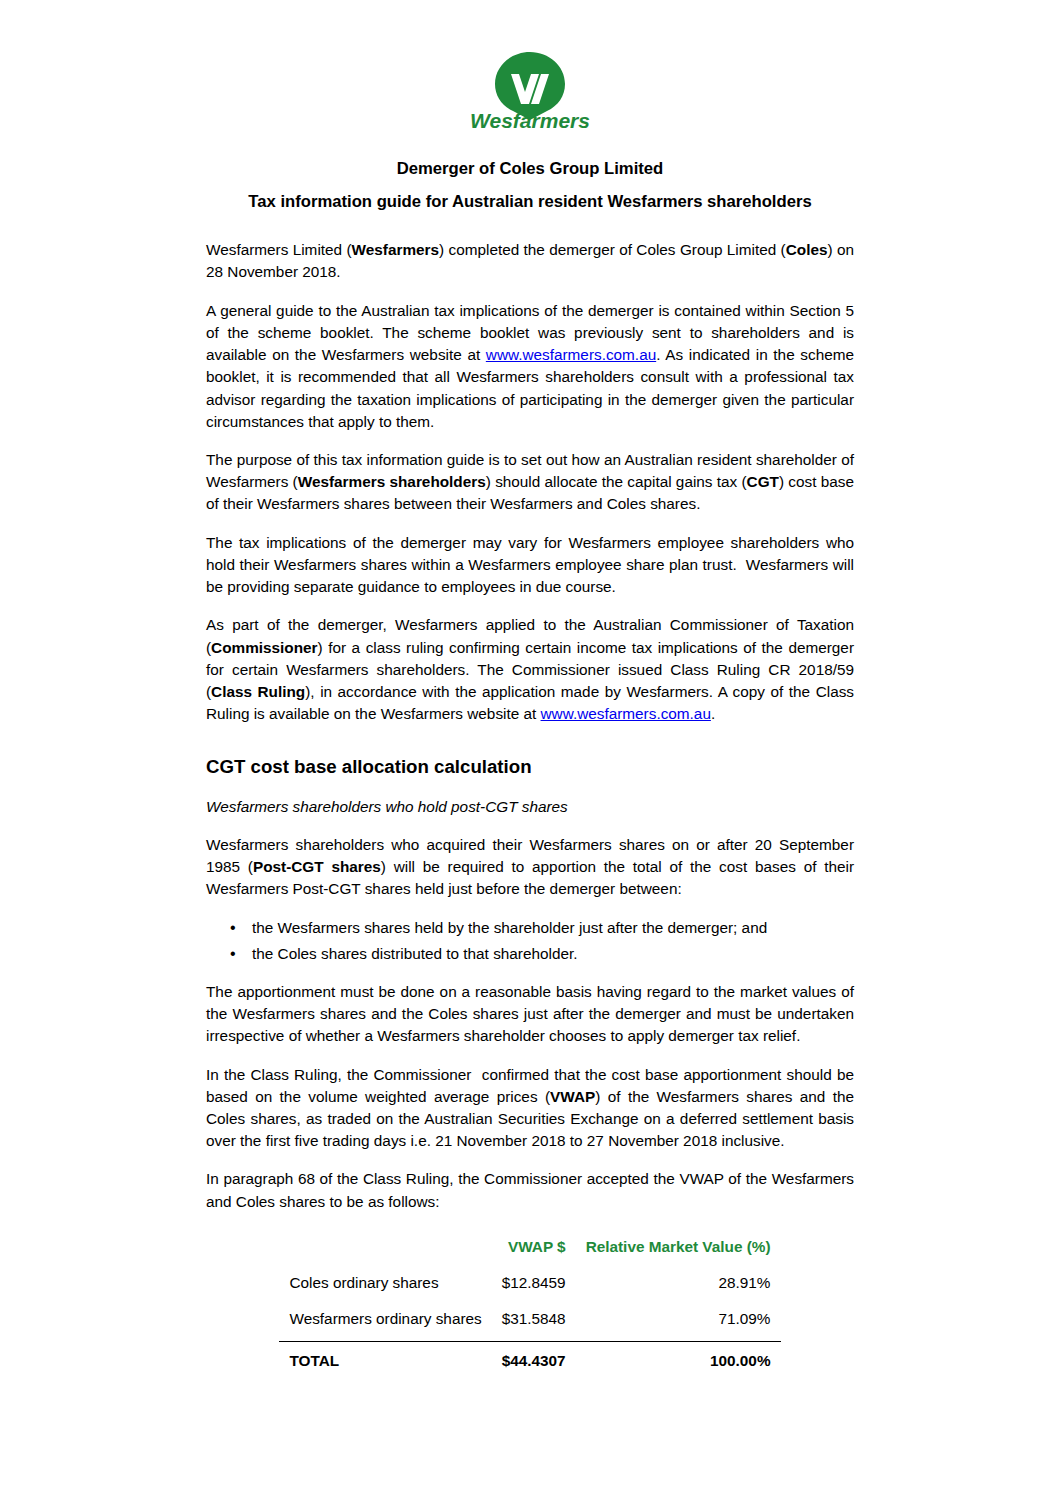Wesfarmers
Demerger of Coles Group Limited
Tax information guide for Australian resident Wesfarmers shareholders
Wesfarmers Limited (Wesfarmers) completed the demerger of Coles Group Limited (Coles) on 28 November 2018.
A general guide to the Australian tax implications of the demerger is contained within Section 5 of the scheme booklet. The scheme booklet was previously sent to shareholders and is available on the Wesfarmers website at www.wesfarmers.com.au. As indicated in the scheme booklet, it is recommended that all Wesfarmers shareholders consult with a professional tax advisor regarding the taxation implications of participating in the demerger given the particular circumstances that apply to them.
The purpose of this tax information guide is to set out how an Australian resident shareholder of Wesfarmers (Wesfarmers shareholders) should allocate the capital gains tax (CGT) cost base of their Wesfarmers shares between their Wesfarmers and Coles shares.
The tax implications of the demerger may vary for Wesfarmers employee shareholders who hold their Wesfarmers shares within a Wesfarmers employee share plan trust. Wesfarmers will be providing separate guidance to employees in due course.
As part of the demerger, Wesfarmers applied to the Australian Commissioner of Taxation (Commissioner) for a class ruling confirming certain income tax implications of the demerger for certain Wesfarmers shareholders. The Commissioner issued Class Ruling CR 2018/59 (Class Ruling), in accordance with the application made by Wesfarmers. A copy of the Class Ruling is available on the Wesfarmers website at www.wesfarmers.com.au.
CGT cost base allocation calculation
Wesfarmers shareholders who hold post-CGT shares
Wesfarmers shareholders who acquired their Wesfarmers shares on or after 20 September 1985 (Post-CGT shares) will be required to apportion the total of the cost bases of their Wesfarmers Post-CGT shares held just before the demerger between:
the Wesfarmers shares held by the shareholder just after the demerger; and
the Coles shares distributed to that shareholder.
The apportionment must be done on a reasonable basis having regard to the market values of the Wesfarmers shares and the Coles shares just after the demerger and must be undertaken irrespective of whether a Wesfarmers shareholder chooses to apply demerger tax relief.
In the Class Ruling, the Commissioner confirmed that the cost base apportionment should be based on the volume weighted average prices (VWAP) of the Wesfarmers shares and the Coles shares, as traded on the Australian Securities Exchange on a deferred settlement basis over the first five trading days i.e. 21 November 2018 to 27 November 2018 inclusive.
In paragraph 68 of the Class Ruling, the Commissioner accepted the VWAP of the Wesfarmers and Coles shares to be as follows:
| | VWAP $ | Relative Market Value (%) |
| --- | --- | --- |
| Coles ordinary shares | $12.8459 | 28.91% |
| Wesfarmers ordinary shares | $31.5848 | 71.09% |
| TOTAL | $44.4307 | 100.00% |